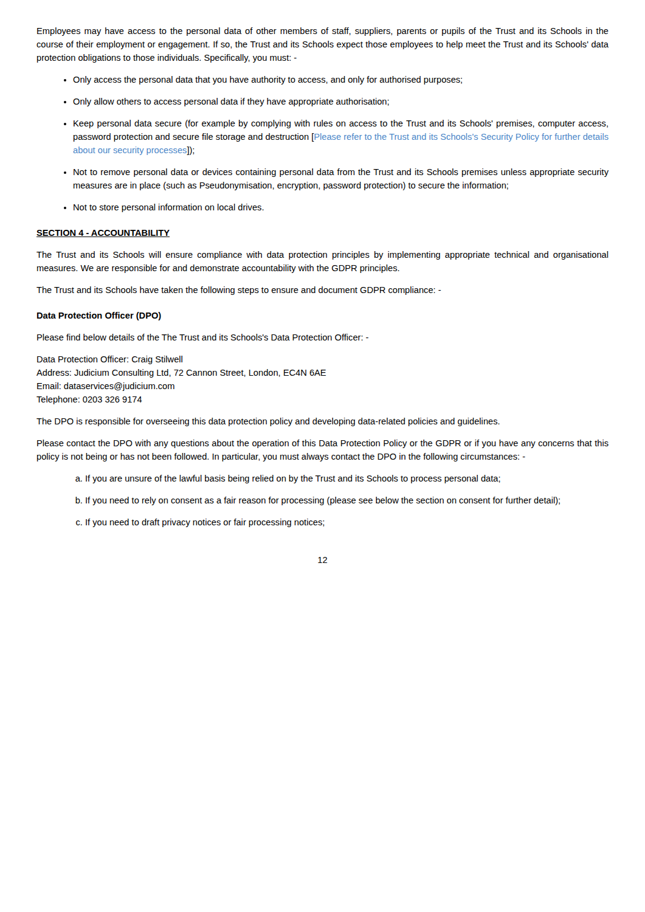Employees may have access to the personal data of other members of staff, suppliers, parents or pupils of the Trust and its Schools in the course of their employment or engagement. If so, the Trust and its Schools expect those employees to help meet the Trust and its Schools' data protection obligations to those individuals. Specifically, you must: -
Only access the personal data that you have authority to access, and only for authorised purposes;
Only allow others to access personal data if they have appropriate authorisation;
Keep personal data secure (for example by complying with rules on access to the Trust and its Schools' premises, computer access, password protection and secure file storage and destruction [Please refer to the Trust and its Schools's Security Policy for further details about our security processes]);
Not to remove personal data or devices containing personal data from the Trust and its Schools premises unless appropriate security measures are in place (such as Pseudonymisation, encryption, password protection) to secure the information;
Not to store personal information on local drives.
SECTION 4 - ACCOUNTABILITY
The Trust and its Schools will ensure compliance with data protection principles by implementing appropriate technical and organisational measures. We are responsible for and demonstrate accountability with the GDPR principles.
The Trust and its Schools have taken the following steps to ensure and document GDPR compliance: -
Data Protection Officer (DPO)
Please find below details of the The Trust and its Schools's Data Protection Officer: -
Data Protection Officer: Craig Stilwell
Address: Judicium Consulting Ltd, 72 Cannon Street, London, EC4N 6AE
Email: dataservices@judicium.com
Telephone: 0203 326 9174
The DPO is responsible for overseeing this data protection policy and developing data-related policies and guidelines.
Please contact the DPO with any questions about the operation of this Data Protection Policy or the GDPR or if you have any concerns that this policy is not being or has not been followed. In particular, you must always contact the DPO in the following circumstances: -
If you are unsure of the lawful basis being relied on by the Trust and its Schools to process personal data;
If you need to rely on consent as a fair reason for processing (please see below the section on consent for further detail);
If you need to draft privacy notices or fair processing notices;
12